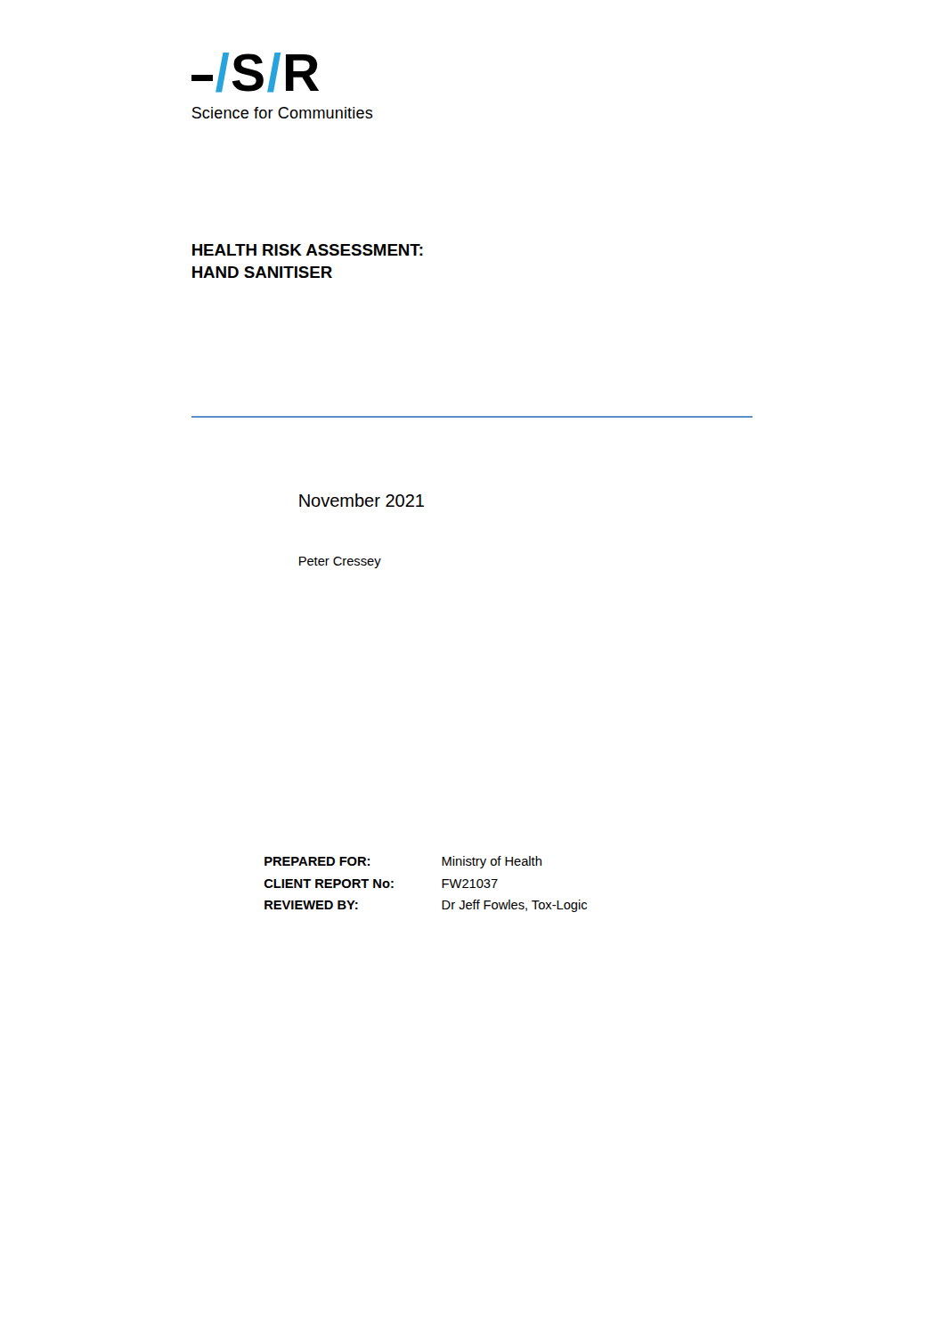/S/R
Science for Communities
Health Risk Assessment:
Hand Sanitiser
November 2021
Peter Cressey
| PREPARED FOR: | Ministry of Health |
| CLIENT REPORT No: | FW21037 |
| REVIEWED BY: | Dr Jeff Fowles, Tox-Logic |